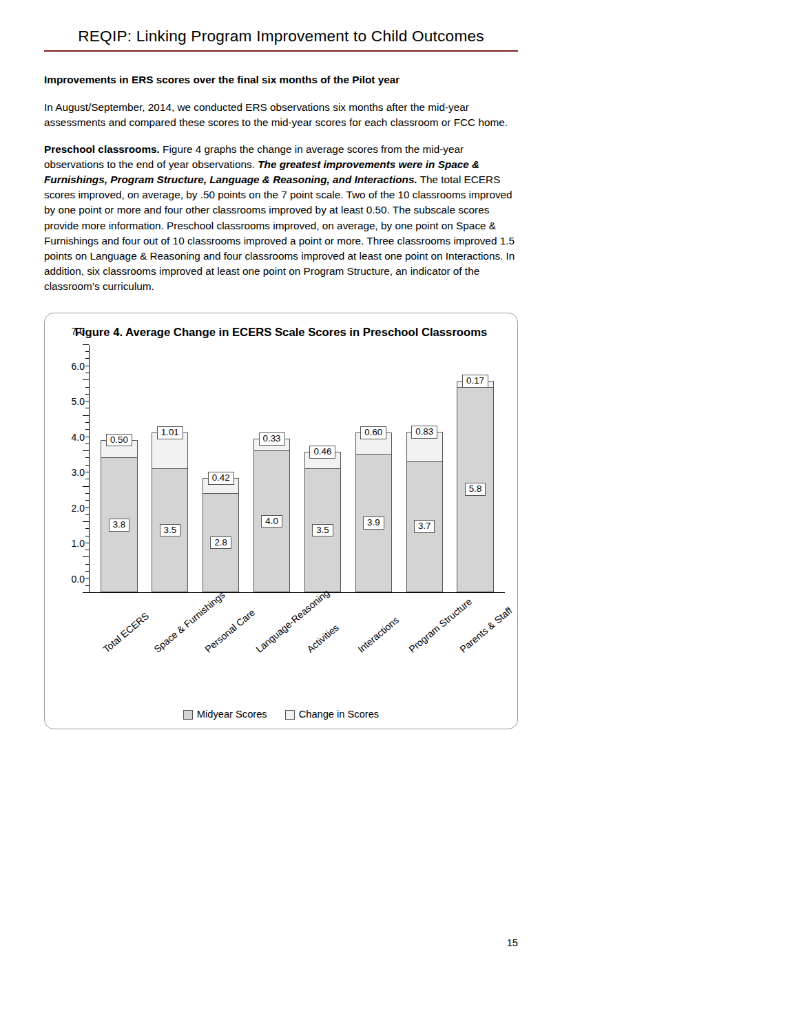REQIP: Linking Program Improvement to Child Outcomes
Improvements in ERS scores over the final six months of the Pilot year
In August/September, 2014, we conducted ERS observations six months after the mid-year assessments and compared these scores to the mid-year scores for each classroom or FCC home.
Preschool classrooms. Figure 4 graphs the change in average scores from the mid-year observations to the end of year observations. The greatest improvements were in Space & Furnishings, Program Structure, Language & Reasoning, and Interactions. The total ECERS scores improved, on average, by .50 points on the 7 point scale. Two of the 10 classrooms improved by one point or more and four other classrooms improved by at least 0.50. The subscale scores provide more information. Preschool classrooms improved, on average, by one point on Space & Furnishings and four out of 10 classrooms improved a point or more. Three classrooms improved 1.5 points on Language & Reasoning and four classrooms improved at least one point on Interactions. In addition, six classrooms improved at least one point on Program Structure, an indicator of the classroom’s curriculum.
Figure 4. Average Change in ECERS Scale Scores in Preschool Classrooms
7.0 6.0 5.0 4.0 3.0 2.0 1.0 0.0
0.50
3.8
1.01
3.5
0.42
2.8
0.33
4.0
0.46
3.5
0.60
3.9
0.83
3.7
0.17
5.8
Total ECERS Space & Furnishings Personal Care Language-Reasoning Activities Interactions Program Structure Parents & Staff
Midyear Scores Change in Scores
15